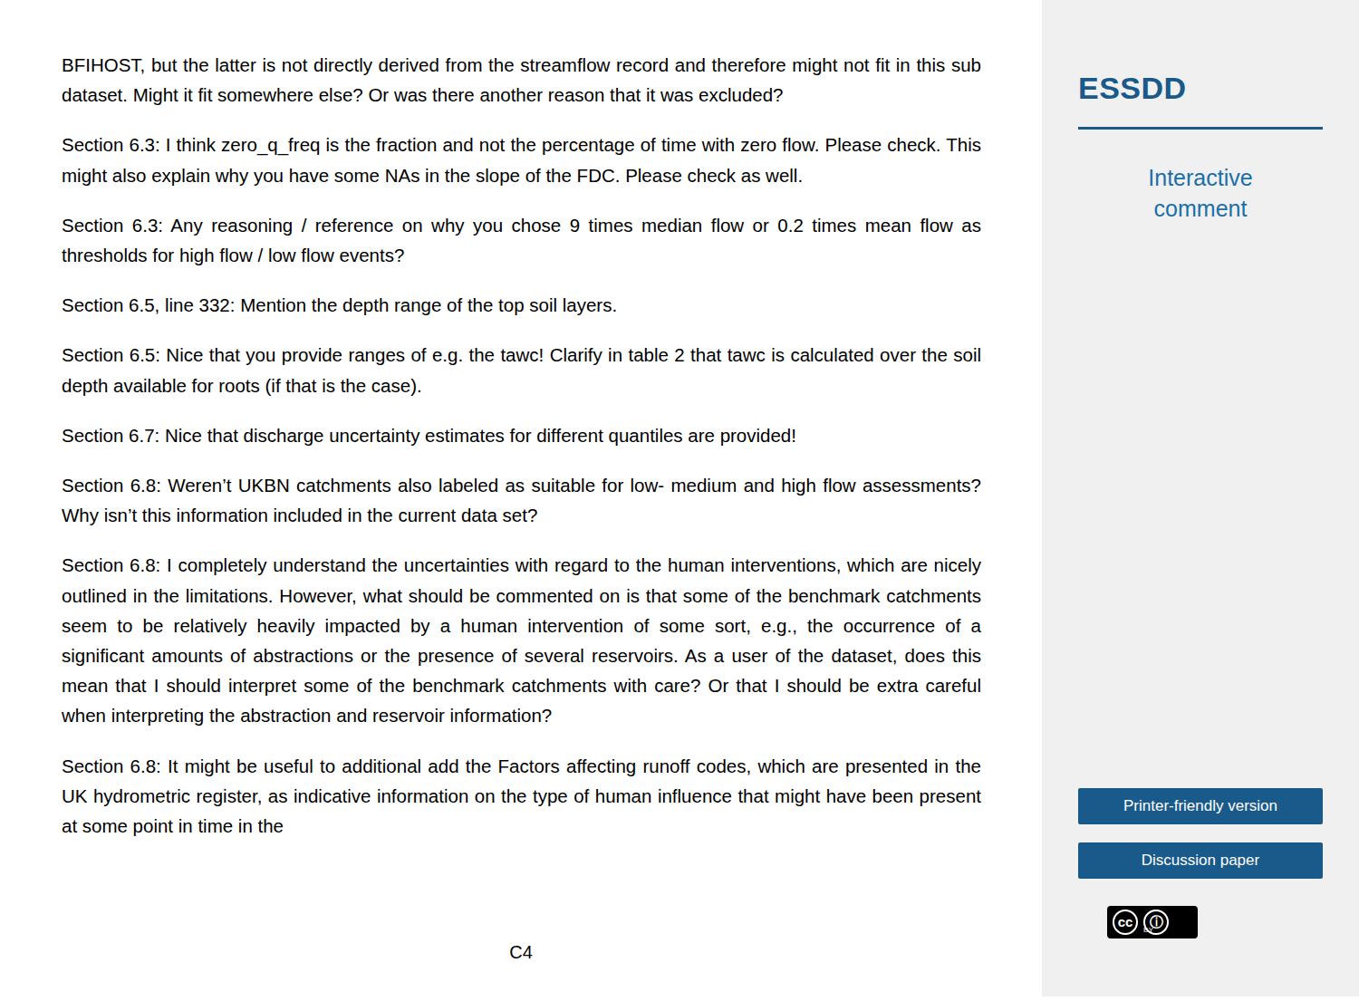ESSDD
Interactive
comment
Printer-friendly version
Discussion paper
cc
ⓘ
BY
BFIHOST, but the latter is not directly derived from the streamflow record and therefore might not fit in this sub dataset. Might it fit somewhere else? Or was there another reason that it was excluded?
Section 6.3: I think zero_q_freq is the fraction and not the percentage of time with zero flow. Please check. This might also explain why you have some NAs in the slope of the FDC. Please check as well.
Section 6.3: Any reasoning / reference on why you chose 9 times median flow or 0.2 times mean flow as thresholds for high flow / low flow events?
Section 6.5, line 332: Mention the depth range of the top soil layers.
Section 6.5: Nice that you provide ranges of e.g. the tawc! Clarify in table 2 that tawc is calculated over the soil depth available for roots (if that is the case).
Section 6.7: Nice that discharge uncertainty estimates for different quantiles are provided!
Section 6.8: Weren’t UKBN catchments also labeled as suitable for low- medium and high flow assessments? Why isn’t this information included in the current data set?
Section 6.8: I completely understand the uncertainties with regard to the human interventions, which are nicely outlined in the limitations. However, what should be commented on is that some of the benchmark catchments seem to be relatively heavily impacted by a human intervention of some sort, e.g., the occurrence of a significant amounts of abstractions or the presence of several reservoirs. As a user of the dataset, does this mean that I should interpret some of the benchmark catchments with care? Or that I should be extra careful when interpreting the abstraction and reservoir information?
Section 6.8: It might be useful to additional add the Factors affecting runoff codes, which are presented in the UK hydrometric register, as indicative information on the type of human influence that might have been present at some point in time in the
C4